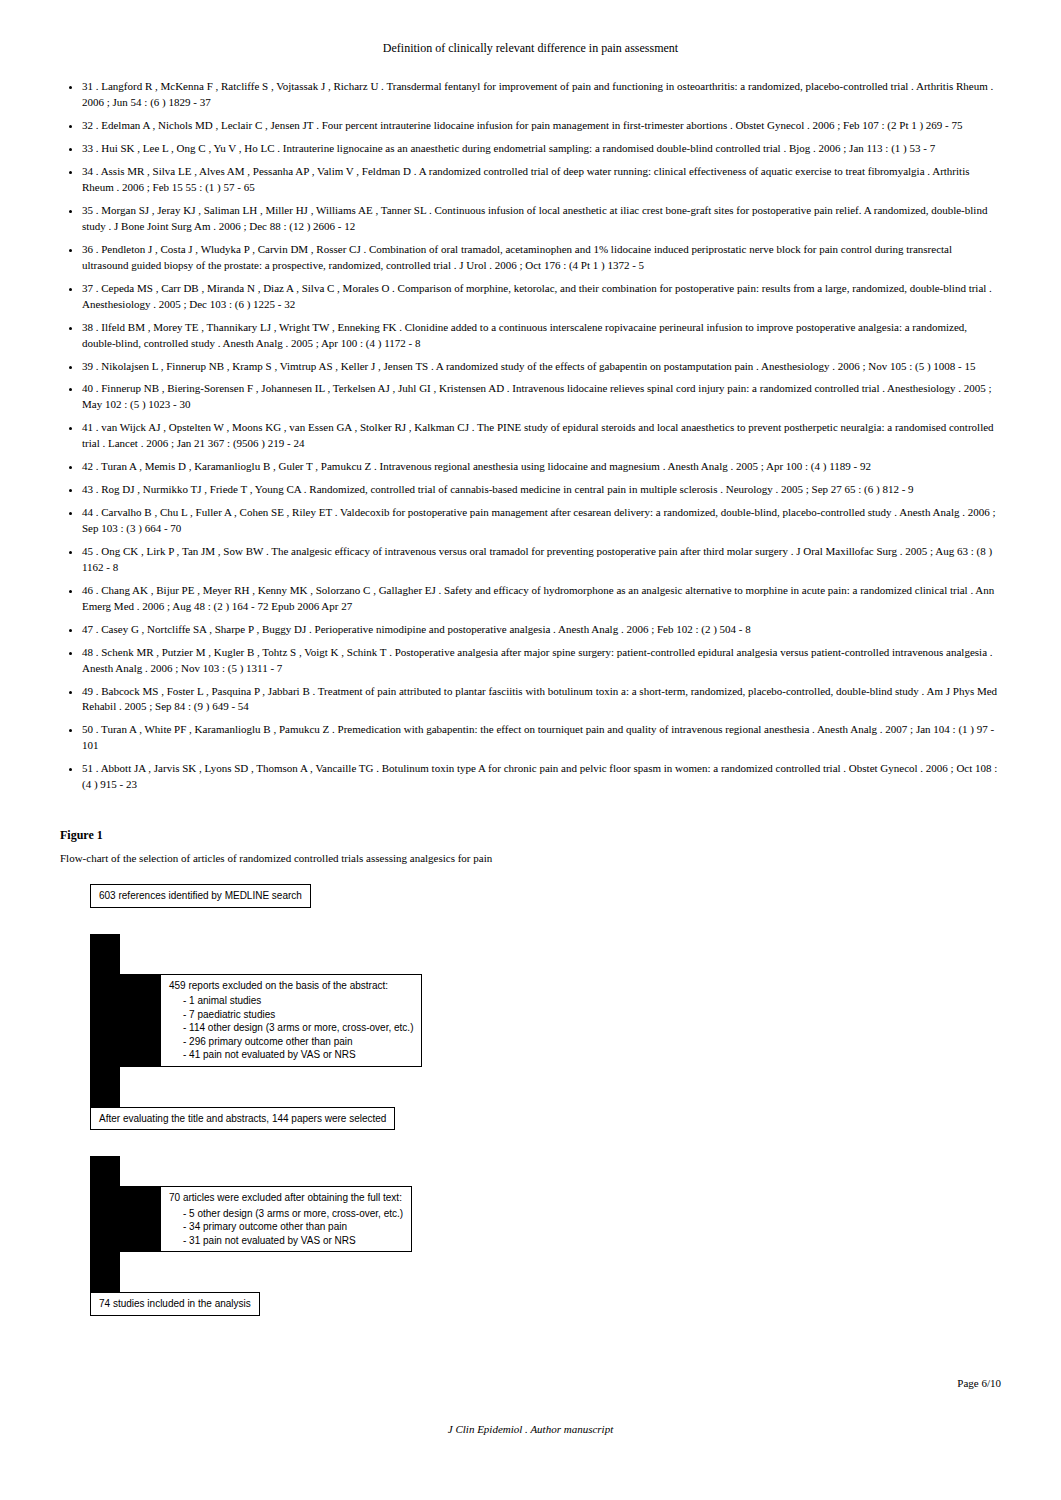Definition of clinically relevant difference in pain assessment
31 . Langford R , McKenna F , Ratcliffe S , Vojtassak J , Richarz U . Transdermal fentanyl for improvement of pain and functioning in osteoarthritis: a randomized, placebo-controlled trial . Arthritis Rheum . 2006 ; Jun 54 : (6 ) 1829 - 37
32 . Edelman A , Nichols MD , Leclair C , Jensen JT . Four percent intrauterine lidocaine infusion for pain management in first-trimester abortions . Obstet Gynecol . 2006 ; Feb 107 : (2 Pt 1 ) 269 - 75
33 . Hui SK , Lee L , Ong C , Yu V , Ho LC . Intrauterine lignocaine as an anaesthetic during endometrial sampling: a randomised double-blind controlled trial . Bjog . 2006 ; Jan 113 : (1 ) 53 - 7
34 . Assis MR , Silva LE , Alves AM , Pessanha AP , Valim V , Feldman D . A randomized controlled trial of deep water running: clinical effectiveness of aquatic exercise to treat fibromyalgia . Arthritis Rheum . 2006 ; Feb 15 55 : (1 ) 57 - 65
35 . Morgan SJ , Jeray KJ , Saliman LH , Miller HJ , Williams AE , Tanner SL . Continuous infusion of local anesthetic at iliac crest bone-graft sites for postoperative pain relief. A randomized, double-blind study . J Bone Joint Surg Am . 2006 ; Dec 88 : (12 ) 2606 - 12
36 . Pendleton J , Costa J , Wludyka P , Carvin DM , Rosser CJ . Combination of oral tramadol, acetaminophen and 1% lidocaine induced periprostatic nerve block for pain control during transrectal ultrasound guided biopsy of the prostate: a prospective, randomized, controlled trial . J Urol . 2006 ; Oct 176 : (4 Pt 1 ) 1372 - 5
37 . Cepeda MS , Carr DB , Miranda N , Diaz A , Silva C , Morales O . Comparison of morphine, ketorolac, and their combination for postoperative pain: results from a large, randomized, double-blind trial . Anesthesiology . 2005 ; Dec 103 : (6 ) 1225 - 32
38 . Ilfeld BM , Morey TE , Thannikary LJ , Wright TW , Enneking FK . Clonidine added to a continuous interscalene ropivacaine perineural infusion to improve postoperative analgesia: a randomized, double-blind, controlled study . Anesth Analg . 2005 ; Apr 100 : (4 ) 1172 - 8
39 . Nikolajsen L , Finnerup NB , Kramp S , Vimtrup AS , Keller J , Jensen TS . A randomized study of the effects of gabapentin on postamputation pain . Anesthesiology . 2006 ; Nov 105 : (5 ) 1008 - 15
40 . Finnerup NB , Biering-Sorensen F , Johannesen IL , Terkelsen AJ , Juhl GI , Kristensen AD . Intravenous lidocaine relieves spinal cord injury pain: a randomized controlled trial . Anesthesiology . 2005 ; May 102 : (5 ) 1023 - 30
41 . van Wijck AJ , Opstelten W , Moons KG , van Essen GA , Stolker RJ , Kalkman CJ . The PINE study of epidural steroids and local anaesthetics to prevent postherpetic neuralgia: a randomised controlled trial . Lancet . 2006 ; Jan 21 367 : (9506 ) 219 - 24
42 . Turan A , Memis D , Karamanlioglu B , Guler T , Pamukcu Z . Intravenous regional anesthesia using lidocaine and magnesium . Anesth Analg . 2005 ; Apr 100 : (4 ) 1189 - 92
43 . Rog DJ , Nurmikko TJ , Friede T , Young CA . Randomized, controlled trial of cannabis-based medicine in central pain in multiple sclerosis . Neurology . 2005 ; Sep 27 65 : (6 ) 812 - 9
44 . Carvalho B , Chu L , Fuller A , Cohen SE , Riley ET . Valdecoxib for postoperative pain management after cesarean delivery: a randomized, double-blind, placebo-controlled study . Anesth Analg . 2006 ; Sep 103 : (3 ) 664 - 70
45 . Ong CK , Lirk P , Tan JM , Sow BW . The analgesic efficacy of intravenous versus oral tramadol for preventing postoperative pain after third molar surgery . J Oral Maxillofac Surg . 2005 ; Aug 63 : (8 ) 1162 - 8
46 . Chang AK , Bijur PE , Meyer RH , Kenny MK , Solorzano C , Gallagher EJ . Safety and efficacy of hydromorphone as an analgesic alternative to morphine in acute pain: a randomized clinical trial . Ann Emerg Med . 2006 ; Aug 48 : (2 ) 164 - 72 Epub 2006 Apr 27
47 . Casey G , Nortcliffe SA , Sharpe P , Buggy DJ . Perioperative nimodipine and postoperative analgesia . Anesth Analg . 2006 ; Feb 102 : (2 ) 504 - 8
48 . Schenk MR , Putzier M , Kugler B , Tohtz S , Voigt K , Schink T . Postoperative analgesia after major spine surgery: patient-controlled epidural analgesia versus patient-controlled intravenous analgesia . Anesth Analg . 2006 ; Nov 103 : (5 ) 1311 - 7
49 . Babcock MS , Foster L , Pasquina P , Jabbari B . Treatment of pain attributed to plantar fasciitis with botulinum toxin a: a short-term, randomized, placebo-controlled, double-blind study . Am J Phys Med Rehabil . 2005 ; Sep 84 : (9 ) 649 - 54
50 . Turan A , White PF , Karamanlioglu B , Pamukcu Z . Premedication with gabapentin: the effect on tourniquet pain and quality of intravenous regional anesthesia . Anesth Analg . 2007 ; Jan 104 : (1 ) 97 - 101
51 . Abbott JA , Jarvis SK , Lyons SD , Thomson A , Vancaille TG . Botulinum toxin type A for chronic pain and pelvic floor spasm in women: a randomized controlled trial . Obstet Gynecol . 2006 ; Oct 108 : (4 ) 915 - 23
Figure 1
Flow-chart of the selection of articles of randomized controlled trials assessing analgesics for pain
| 603 references identified by MEDLINE search |
| | | 459 reports excluded on the basis of the abstract: 1 animal studies 7 paediatric studies 114 other design (3 arms or more, cross-over, etc.) 296 primary outcome other than pain 41 pain not evaluated by VAS or NRS |
| After evaluating the title and abstracts, 144 papers were selected |
| | | 70 articles were excluded after obtaining the full text: 5 other design (3 arms or more, cross-over, etc.) 34 primary outcome other than pain 31 pain not evaluated by VAS or NRS |
| 74 studies included in the analysis |
Page 6/10
J Clin Epidemiol . Author manuscript